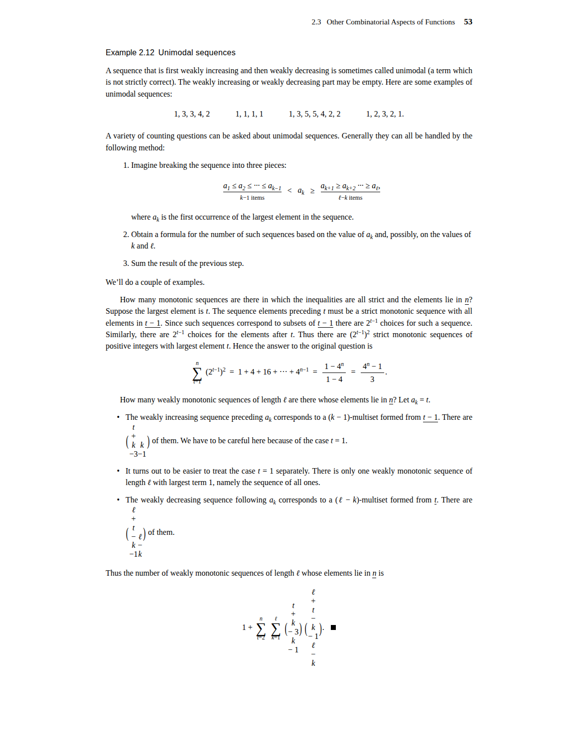2.3 Other Combinatorial Aspects of Functions 53
Example 2.12 Unimodal sequences
A sequence that is first weakly increasing and then weakly decreasing is sometimes called unimodal (a term which is not strictly correct). The weakly increasing or weakly decreasing part may be empty. Here are some examples of unimodal sequences:
1, 3, 3, 4, 2 1, 1, 1, 1 1, 3, 5, 5, 4, 2, 2 1, 2, 3, 2, 1.
A variety of counting questions can be asked about unimodal sequences. Generally they can all be handled by the following method:
Imagine breaking the sequence into three pieces:
a1 ≤ a2 ≤ ··· ≤ ak−1 k−1 items < ak ≥ ak+1 ≥ ak+2 ··· ≥ aℓ, ℓ−k items
where ak is the first occurrence of the largest element in the sequence.
Obtain a formula for the number of such sequences based on the value of ak and, possibly, on the values of k and ℓ.
Sum the result of the previous step.
We’ll do a couple of examples.
How many monotonic sequences are there in which the inequalities are all strict and the elements lie in n? Suppose the largest element is t. The sequence elements preceding t must be a strict monotonic sequence with all elements in t − 1. Since such sequences correspond to subsets of t − 1 there are 2t−1 choices for such a sequence. Similarly, there are 2t−1 choices for the elements after t. Thus there are (2t−1)2 strict monotonic sequences of positive integers with largest element t. Hence the answer to the original question is
n ∑ t=1 (2t−1)2 = 1 + 4 + 16 + ··· + 4n−1 = 1 − 4n 1 − 4 = 4n − 13.
How many weakly monotonic sequences of length ℓ are there whose elements lie in n? Let ak = t.
The weakly increasing sequence preceding ak corresponds to a (k − 1)-multiset formed from t − 1. There are t+k−3 k−1 of them. We have to be careful here because of the case t = 1.
It turns out to be easier to treat the case t = 1 separately. There is only one weakly monotonic sequence of length ℓ with largest term 1, namely the sequence of all ones.
The weakly decreasing sequence following ak corresponds to a (ℓ − k)-multiset formed from t. There are ℓ+t−k−1 ℓ−k of them.
Thus the number of weakly monotonic sequences of length ℓ whose elements lie in n is
1 + n ∑ t=2 ℓ ∑ k=1 t + k − 3 k − 1 ℓ + t − k − 1 ℓ − k.